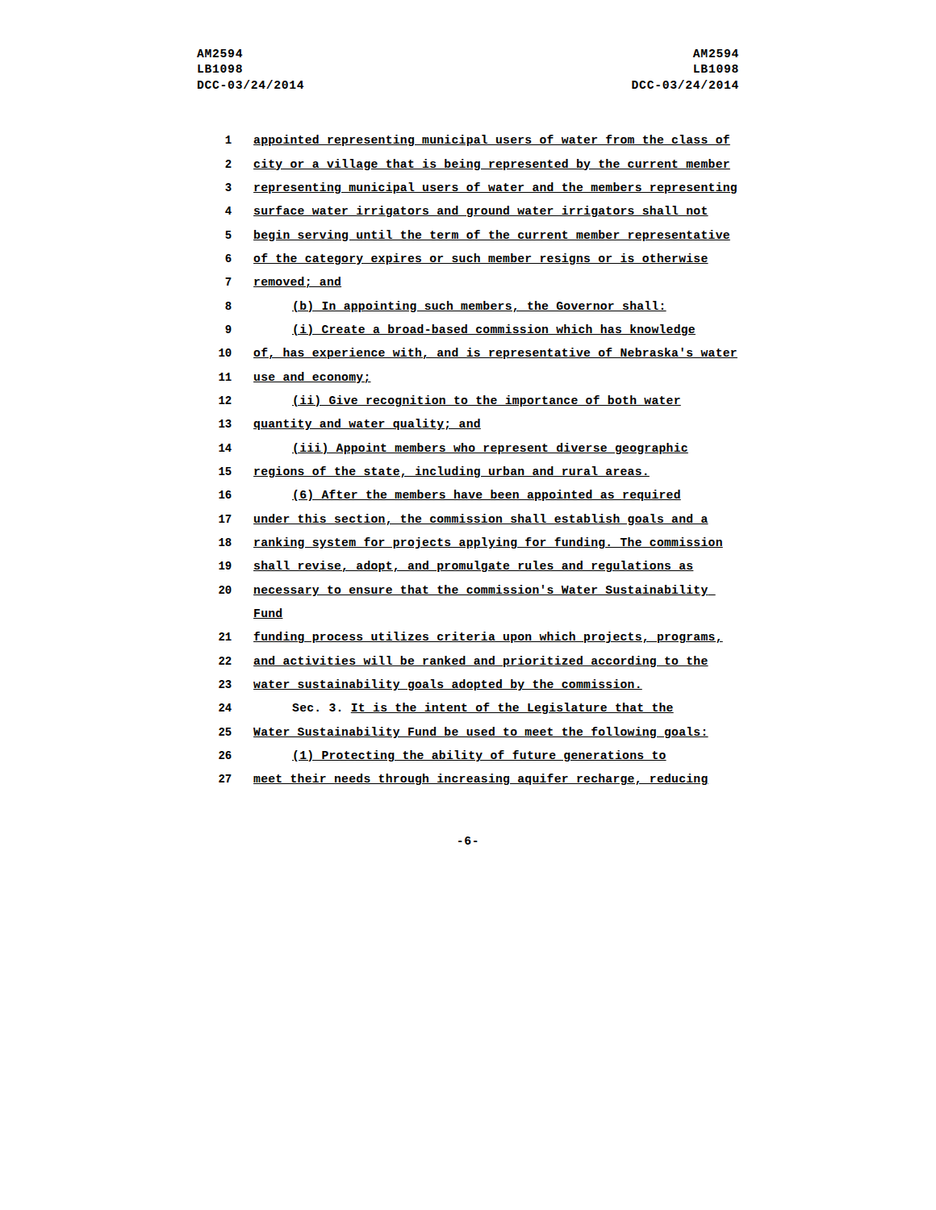AM2594 AM2594
LB1098 LB1098
DCC-03/24/2014 DCC-03/24/2014
1 appointed representing municipal users of water from the class of
2 city or a village that is being represented by the current member
3 representing municipal users of water and the members representing
4 surface water irrigators and ground water irrigators shall not
5 begin serving until the term of the current member representative
6 of the category expires or such member resigns or is otherwise
7 removed; and
8(b) In appointing such members, the Governor shall:
9(i) Create a broad-based commission which has knowledge
10 of, has experience with, and is representative of Nebraska's water
11 use and economy;
12(ii) Give recognition to the importance of both water
13 quantity and water quality; and
14(iii) Appoint members who represent diverse geographic
15 regions of the state, including urban and rural areas.
16(6) After the members have been appointed as required
17 under this section, the commission shall establish goals and a
18 ranking system for projects applying for funding. The commission
19 shall revise, adopt, and promulgate rules and regulations as
20 necessary to ensure that the commission's Water Sustainability Fund
21 funding process utilizes criteria upon which projects, programs,
22 and activities will be ranked and prioritized according to the
23 water sustainability goals adopted by the commission.
24 Sec. 3. It is the intent of the Legislature that the
25 Water Sustainability Fund be used to meet the following goals:
26(1) Protecting the ability of future generations to
27 meet their needs through increasing aquifer recharge, reducing
-6-